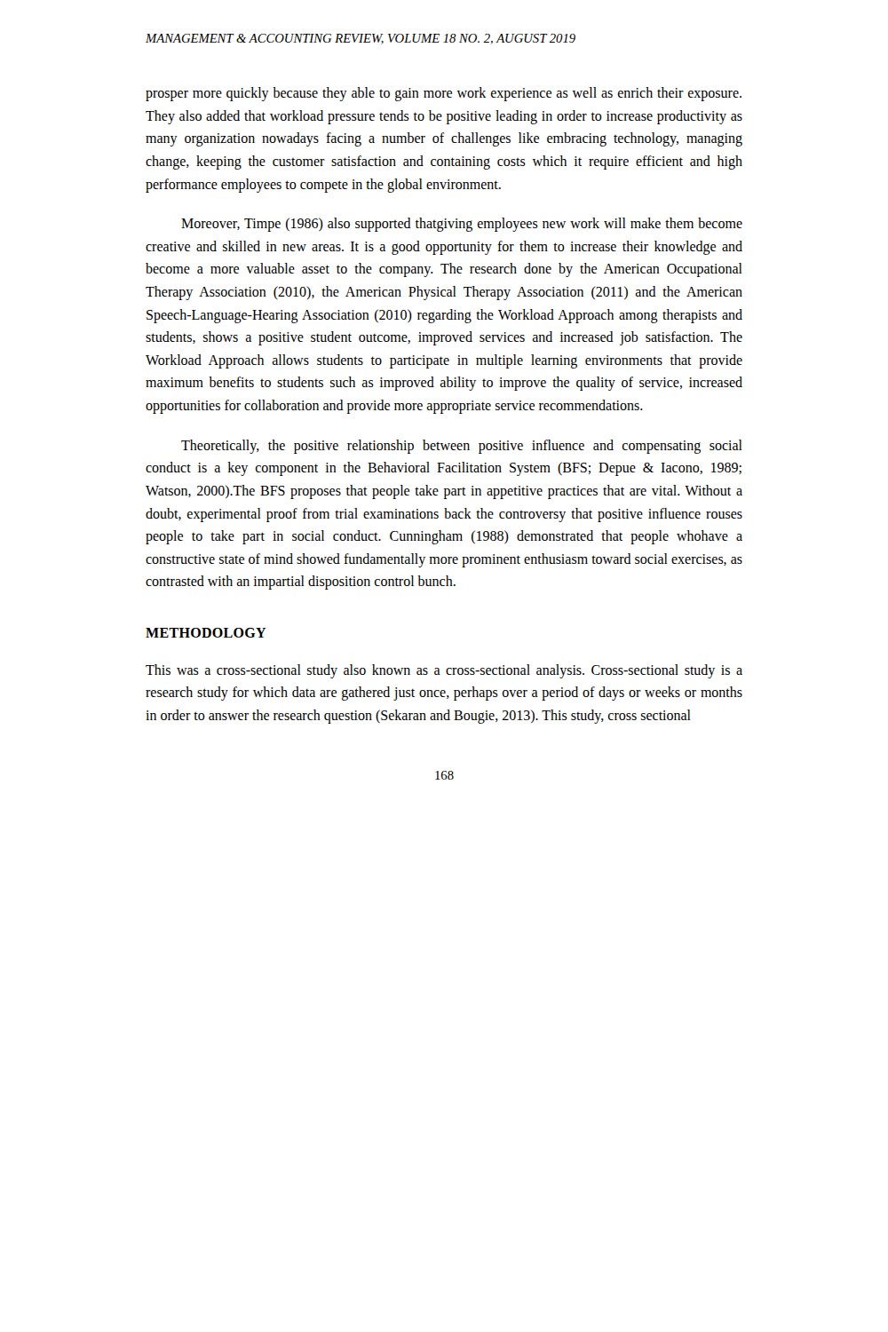MANAGEMENT & ACCOUNTING REVIEW, VOLUME 18 NO. 2, AUGUST 2019
prosper more quickly because they able to gain more work experience as well as enrich their exposure. They also added that workload pressure tends to be positive leading in order to increase productivity as many organization nowadays facing a number of challenges like embracing technology, managing change, keeping the customer satisfaction and containing costs which it require efficient and high performance employees to compete in the global environment.
Moreover, Timpe (1986) also supported thatgiving employees new work will make them become creative and skilled in new areas. It is a good opportunity for them to increase their knowledge and become a more valuable asset to the company. The research done by the American Occupational Therapy Association (2010), the American Physical Therapy Association (2011) and the American Speech-Language-Hearing Association (2010) regarding the Workload Approach among therapists and students, shows a positive student outcome, improved services and increased job satisfaction. The Workload Approach allows students to participate in multiple learning environments that provide maximum benefits to students such as improved ability to improve the quality of service, increased opportunities for collaboration and provide more appropriate service recommendations.
Theoretically, the positive relationship between positive influence and compensating social conduct is a key component in the Behavioral Facilitation System (BFS; Depue & Iacono, 1989; Watson, 2000).The BFS proposes that people take part in appetitive practices that are vital. Without a doubt, experimental proof from trial examinations back the controversy that positive influence rouses people to take part in social conduct. Cunningham (1988) demonstrated that people whohave a constructive state of mind showed fundamentally more prominent enthusiasm toward social exercises, as contrasted with an impartial disposition control bunch.
Methodology
This was a cross-sectional study also known as a cross-sectional analysis. Cross-sectional study is a research study for which data are gathered just once, perhaps over a period of days or weeks or months in order to answer the research question (Sekaran and Bougie, 2013). This study, cross sectional
168